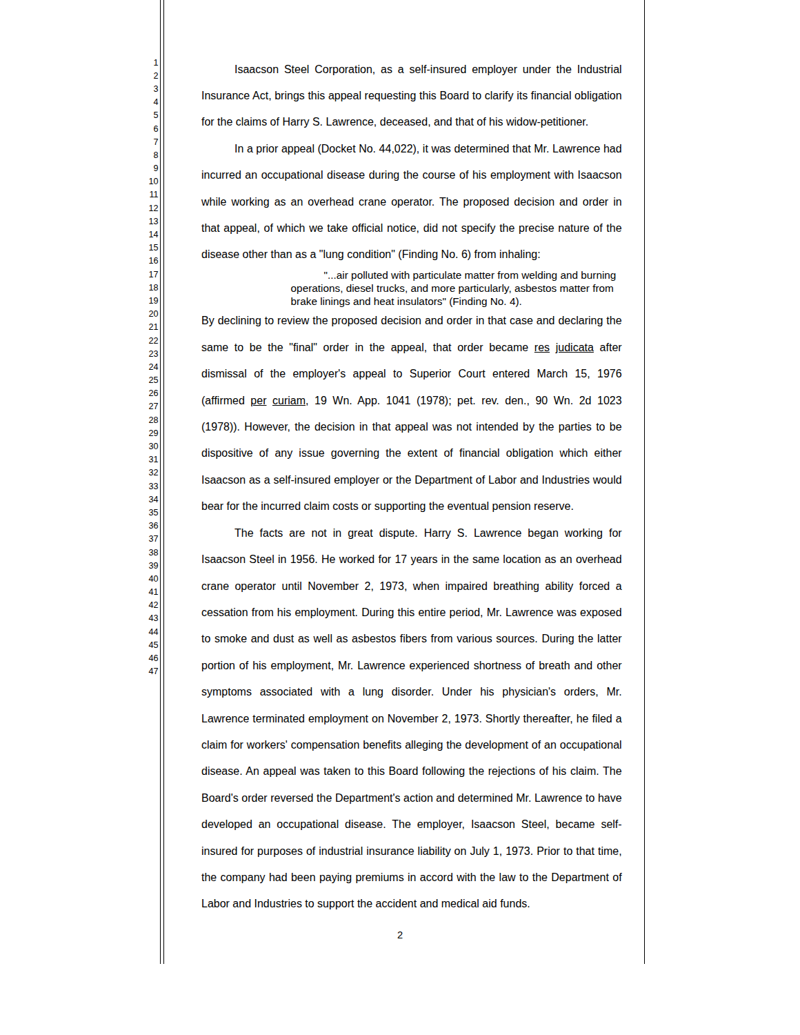1
2
3
4
5
6
7
8
9
10
11
12
13
14
15
16
17
18
19
20
21
22
23
24
25
26
27
28
29
30
31
32
33
34
35
36
37
38
39
40
41
42
43
44
45
46
47
Isaacson Steel Corporation, as a self-insured employer under the Industrial Insurance Act, brings this appeal requesting this Board to clarify its financial obligation for the claims of Harry S. Lawrence, deceased, and that of his widow-petitioner.
In a prior appeal (Docket No. 44,022), it was determined that Mr. Lawrence had incurred an occupational disease during the course of his employment with Isaacson while working as an overhead crane operator. The proposed decision and order in that appeal, of which we take official notice, did not specify the precise nature of the disease other than as a "lung condition" (Finding No. 6) from inhaling:
"...air polluted with particulate matter from welding and burning operations, diesel trucks, and more particularly, asbestos matter from brake linings and heat insulators" (Finding No. 4).
By declining to review the proposed decision and order in that case and declaring the same to be the "final" order in the appeal, that order became res judicata after dismissal of the employer's appeal to Superior Court entered March 15, 1976 (affirmed per curiam, 19 Wn. App. 1041 (1978); pet. rev. den., 90 Wn. 2d 1023 (1978)). However, the decision in that appeal was not intended by the parties to be dispositive of any issue governing the extent of financial obligation which either Isaacson as a self-insured employer or the Department of Labor and Industries would bear for the incurred claim costs or supporting the eventual pension reserve.
The facts are not in great dispute. Harry S. Lawrence began working for Isaacson Steel in 1956. He worked for 17 years in the same location as an overhead crane operator until November 2, 1973, when impaired breathing ability forced a cessation from his employment. During this entire period, Mr. Lawrence was exposed to smoke and dust as well as asbestos fibers from various sources. During the latter portion of his employment, Mr. Lawrence experienced shortness of breath and other symptoms associated with a lung disorder. Under his physician's orders, Mr. Lawrence terminated employment on November 2, 1973. Shortly thereafter, he filed a claim for workers' compensation benefits alleging the development of an occupational disease. An appeal was taken to this Board following the rejections of his claim. The Board's order reversed the Department's action and determined Mr. Lawrence to have developed an occupational disease. The employer, Isaacson Steel, became self-insured for purposes of industrial insurance liability on July 1, 1973. Prior to that time, the company had been paying premiums in accord with the law to the Department of Labor and Industries to support the accident and medical aid funds.
2